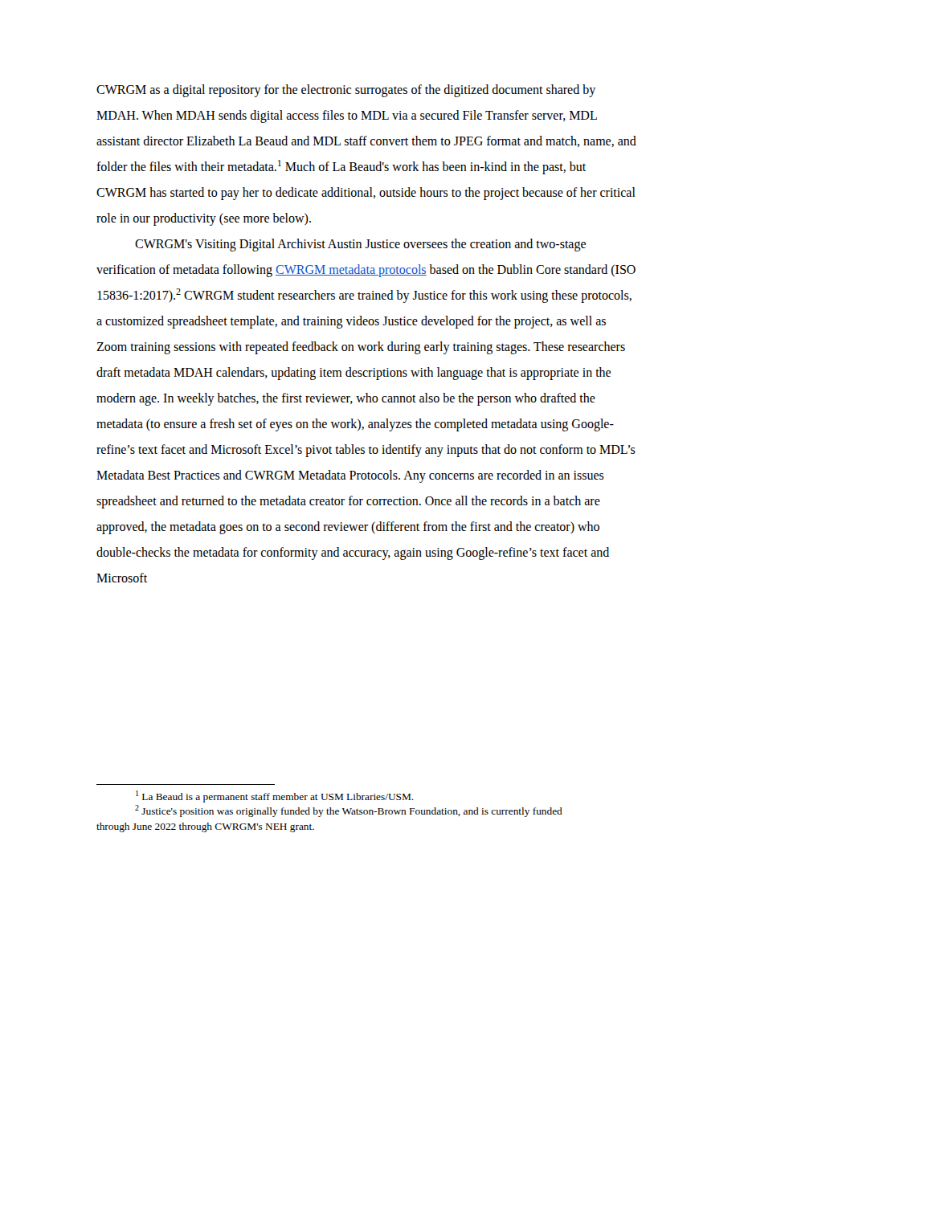CWRGM as a digital repository for the electronic surrogates of the digitized document shared by MDAH. When MDAH sends digital access files to MDL via a secured File Transfer server, MDL assistant director Elizabeth La Beaud and MDL staff convert them to JPEG format and match, name, and folder the files with their metadata.1 Much of La Beaud's work has been in-kind in the past, but CWRGM has started to pay her to dedicate additional, outside hours to the project because of her critical role in our productivity (see more below).
CWRGM's Visiting Digital Archivist Austin Justice oversees the creation and two-stage verification of metadata following CWRGM metadata protocols based on the Dublin Core standard (ISO 15836-1:2017).2 CWRGM student researchers are trained by Justice for this work using these protocols, a customized spreadsheet template, and training videos Justice developed for the project, as well as Zoom training sessions with repeated feedback on work during early training stages. These researchers draft metadata MDAH calendars, updating item descriptions with language that is appropriate in the modern age. In weekly batches, the first reviewer, who cannot also be the person who drafted the metadata (to ensure a fresh set of eyes on the work), analyzes the completed metadata using Google-refine’s text facet and Microsoft Excel’s pivot tables to identify any inputs that do not conform to MDL’s Metadata Best Practices and CWRGM Metadata Protocols. Any concerns are recorded in an issues spreadsheet and returned to the metadata creator for correction. Once all the records in a batch are approved, the metadata goes on to a second reviewer (different from the first and the creator) who double-checks the metadata for conformity and accuracy, again using Google-refine’s text facet and Microsoft
1 La Beaud is a permanent staff member at USM Libraries/USM.
2 Justice's position was originally funded by the Watson-Brown Foundation, and is currently funded
through June 2022 through CWRGM's NEH grant.